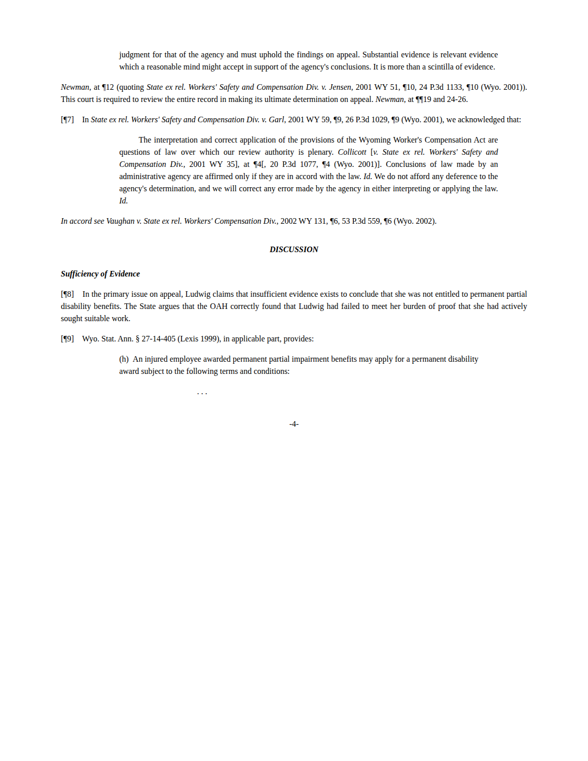judgment for that of the agency and must uphold the findings on appeal. Substantial evidence is relevant evidence which a reasonable mind might accept in support of the agency's conclusions. It is more than a scintilla of evidence.
Newman, at ¶12 (quoting State ex rel. Workers' Safety and Compensation Div. v. Jensen, 2001 WY 51, ¶10, 24 P.3d 1133, ¶10 (Wyo. 2001)). This court is required to review the entire record in making its ultimate determination on appeal. Newman, at ¶¶19 and 24-26.
[¶7] In State ex rel. Workers' Safety and Compensation Div. v. Garl, 2001 WY 59, ¶9, 26 P.3d 1029, ¶9 (Wyo. 2001), we acknowledged that:
The interpretation and correct application of the provisions of the Wyoming Worker's Compensation Act are questions of law over which our review authority is plenary. Collicott [v. State ex rel. Workers' Safety and Compensation Div., 2001 WY 35], at ¶4[, 20 P.3d 1077, ¶4 (Wyo. 2001)]. Conclusions of law made by an administrative agency are affirmed only if they are in accord with the law. Id. We do not afford any deference to the agency's determination, and we will correct any error made by the agency in either interpreting or applying the law. Id.
In accord see Vaughan v. State ex rel. Workers' Compensation Div., 2002 WY 131, ¶6, 53 P.3d 559, ¶6 (Wyo. 2002).
DISCUSSION
Sufficiency of Evidence
[¶8] In the primary issue on appeal, Ludwig claims that insufficient evidence exists to conclude that she was not entitled to permanent partial disability benefits. The State argues that the OAH correctly found that Ludwig had failed to meet her burden of proof that she had actively sought suitable work.
[¶9] Wyo. Stat. Ann. § 27-14-405 (Lexis 1999), in applicable part, provides:
(h) An injured employee awarded permanent partial impairment benefits may apply for a permanent disability award subject to the following terms and conditions:
. . .
-4-